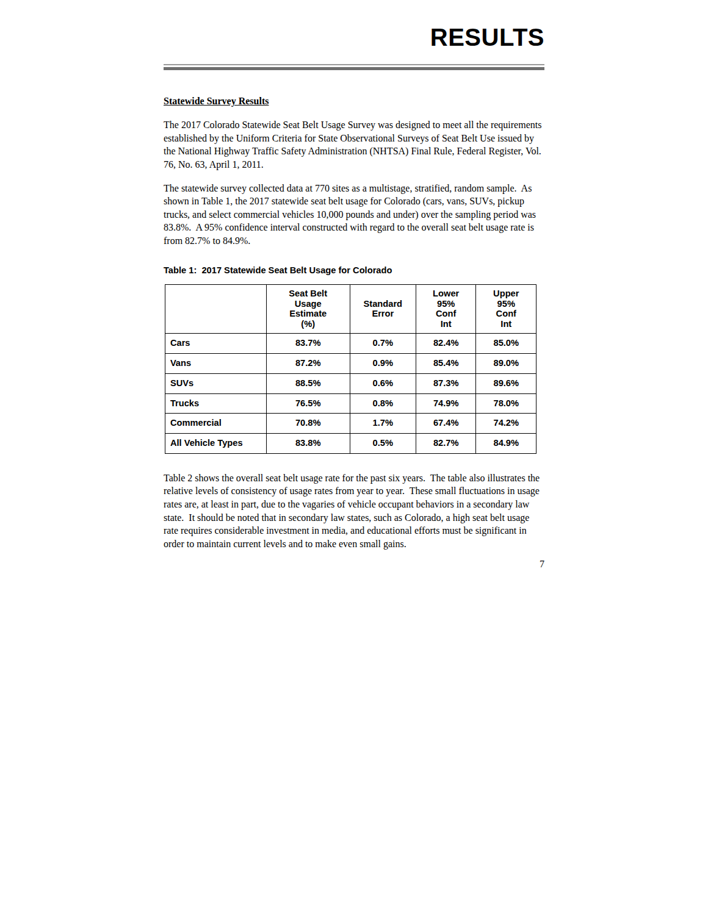RESULTS
Statewide Survey Results
The 2017 Colorado Statewide Seat Belt Usage Survey was designed to meet all the requirements established by the Uniform Criteria for State Observational Surveys of Seat Belt Use issued by the National Highway Traffic Safety Administration (NHTSA) Final Rule, Federal Register, Vol. 76, No. 63, April 1, 2011.
The statewide survey collected data at 770 sites as a multistage, stratified, random sample. As shown in Table 1, the 2017 statewide seat belt usage for Colorado (cars, vans, SUVs, pickup trucks, and select commercial vehicles 10,000 pounds and under) over the sampling period was 83.8%. A 95% confidence interval constructed with regard to the overall seat belt usage rate is from 82.7% to 84.9%.
Table 1: 2017 Statewide Seat Belt Usage for Colorado
| | Seat Belt Usage Estimate (%) | Standard Error | Lower 95% Conf Int | Upper 95% Conf Int |
| --- | --- | --- | --- | --- |
| Cars | 83.7% | 0.7% | 82.4% | 85.0% |
| Vans | 87.2% | 0.9% | 85.4% | 89.0% |
| SUVs | 88.5% | 0.6% | 87.3% | 89.6% |
| Trucks | 76.5% | 0.8% | 74.9% | 78.0% |
| Commercial | 70.8% | 1.7% | 67.4% | 74.2% |
| All Vehicle Types | 83.8% | 0.5% | 82.7% | 84.9% |
Table 2 shows the overall seat belt usage rate for the past six years. The table also illustrates the relative levels of consistency of usage rates from year to year. These small fluctuations in usage rates are, at least in part, due to the vagaries of vehicle occupant behaviors in a secondary law state. It should be noted that in secondary law states, such as Colorado, a high seat belt usage rate requires considerable investment in media, and educational efforts must be significant in order to maintain current levels and to make even small gains.
7